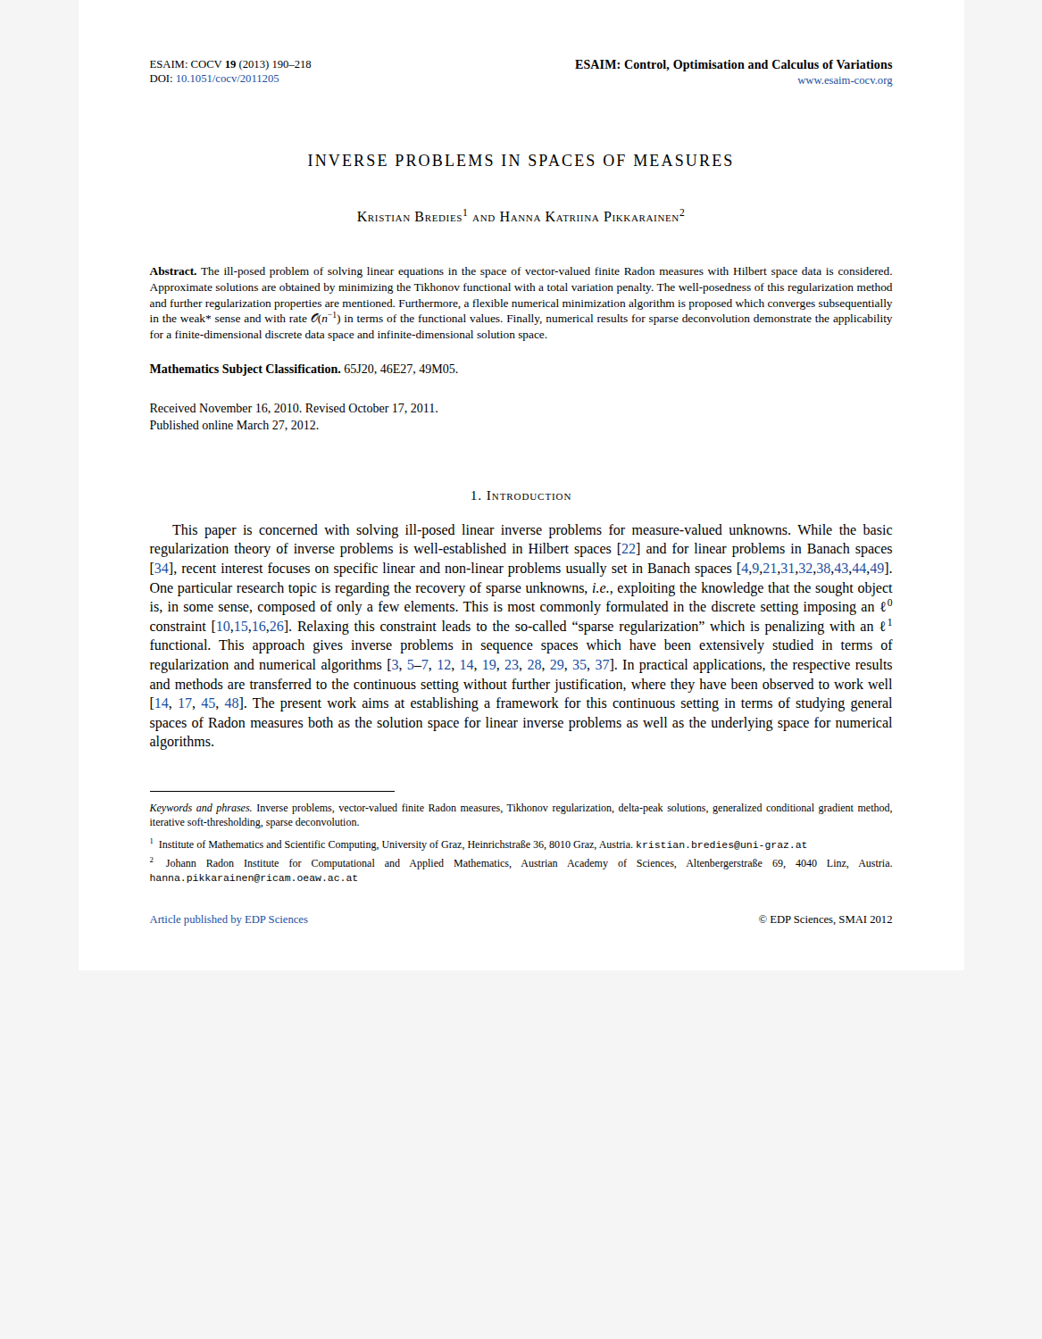ESAIM: COCV 19 (2013) 190–218
DOI: 10.1051/cocv/2011205
ESAIM: Control, Optimisation and Calculus of Variations
www.esaim-cocv.org
Inverse problems in spaces of measures
Kristian Bredies1 and Hanna Katriina Pikkarainen2
Abstract. The ill-posed problem of solving linear equations in the space of vector-valued finite Radon measures with Hilbert space data is considered. Approximate solutions are obtained by minimizing the Tikhonov functional with a total variation penalty. The well-posedness of this regularization method and further regularization properties are mentioned. Furthermore, a flexible numerical minimization algorithm is proposed which converges subsequentially in the weak* sense and with rate 𝒪(n−1) in terms of the functional values. Finally, numerical results for sparse deconvolution demonstrate the applicability for a finite-dimensional discrete data space and infinite-dimensional solution space.
Mathematics Subject Classification. 65J20, 46E27, 49M05.
Received November 16, 2010. Revised October 17, 2011.
Published online March 27, 2012.
1. Introduction
This paper is concerned with solving ill-posed linear inverse problems for measure-valued unknowns. While the basic regularization theory of inverse problems is well-established in Hilbert spaces [22] and for linear problems in Banach spaces [34], recent interest focuses on specific linear and non-linear problems usually set in Banach spaces [4,9,21,31,32,38,43,44,49]. One particular research topic is regarding the recovery of sparse unknowns, i.e., exploiting the knowledge that the sought object is, in some sense, composed of only a few elements. This is most commonly formulated in the discrete setting imposing an ℓ0 constraint [10,15,16,26]. Relaxing this constraint leads to the so-called “sparse regularization” which is penalizing with an ℓ1 functional. This approach gives inverse problems in sequence spaces which have been extensively studied in terms of regularization and numerical algorithms [3, 5–7, 12, 14, 19, 23, 28, 29, 35, 37]. In practical applications, the respective results and methods are transferred to the continuous setting without further justification, where they have been observed to work well [14, 17, 45, 48]. The present work aims at establishing a framework for this continuous setting in terms of studying general spaces of Radon measures both as the solution space for linear inverse problems as well as the underlying space for numerical algorithms.
Keywords and phrases. Inverse problems, vector-valued finite Radon measures, Tikhonov regularization, delta-peak solutions, generalized conditional gradient method, iterative soft-thresholding, sparse deconvolution.
1 Institute of Mathematics and Scientific Computing, University of Graz, Heinrichstraße 36, 8010 Graz, Austria. kristian.bredies@uni-graz.at
2 Johann Radon Institute for Computational and Applied Mathematics, Austrian Academy of Sciences, Altenbergerstraße 69, 4040 Linz, Austria. hanna.pikkarainen@ricam.oeaw.ac.at
Article published by EDP Sciences © EDP Sciences, SMAI 2012